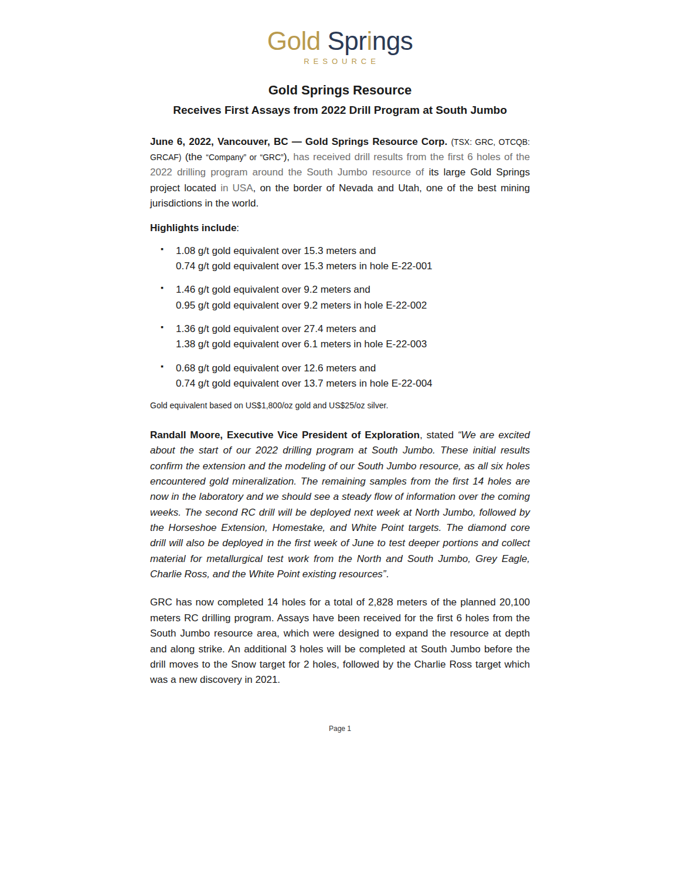Gold Springs
RESOURCE
Gold Springs Resource
Receives First Assays from 2022 Drill Program at South Jumbo
June 6, 2022, Vancouver, BC — Gold Springs Resource Corp. (TSX: GRC, OTCQB: GRCAF) (the “Company” or “GRC”), has received drill results from the first 6 holes of the 2022 drilling program around the South Jumbo resource of its large Gold Springs project located in USA, on the border of Nevada and Utah, one of the best mining jurisdictions in the world.
Highlights include:
1.08 g/t gold equivalent over 15.3 meters and
0.74 g/t gold equivalent over 15.3 meters in hole E-22-001
1.46 g/t gold equivalent over 9.2 meters and
0.95 g/t gold equivalent over 9.2 meters in hole E-22-002
1.36 g/t gold equivalent over 27.4 meters and
1.38 g/t gold equivalent over 6.1 meters in hole E-22-003
0.68 g/t gold equivalent over 12.6 meters and
0.74 g/t gold equivalent over 13.7 meters in hole E-22-004
Gold equivalent based on US$1,800/oz gold and US$25/oz silver.
Randall Moore, Executive Vice President of Exploration, stated “We are excited about the start of our 2022 drilling program at South Jumbo. These initial results confirm the extension and the modeling of our South Jumbo resource, as all six holes encountered gold mineralization. The remaining samples from the first 14 holes are now in the laboratory and we should see a steady flow of information over the coming weeks. The second RC drill will be deployed next week at North Jumbo, followed by the Horseshoe Extension, Homestake, and White Point targets. The diamond core drill will also be deployed in the first week of June to test deeper portions and collect material for metallurgical test work from the North and South Jumbo, Grey Eagle, Charlie Ross, and the White Point existing resources”.
GRC has now completed 14 holes for a total of 2,828 meters of the planned 20,100 meters RC drilling program. Assays have been received for the first 6 holes from the South Jumbo resource area, which were designed to expand the resource at depth and along strike. An additional 3 holes will be completed at South Jumbo before the drill moves to the Snow target for 2 holes, followed by the Charlie Ross target which was a new discovery in 2021.
Page 1